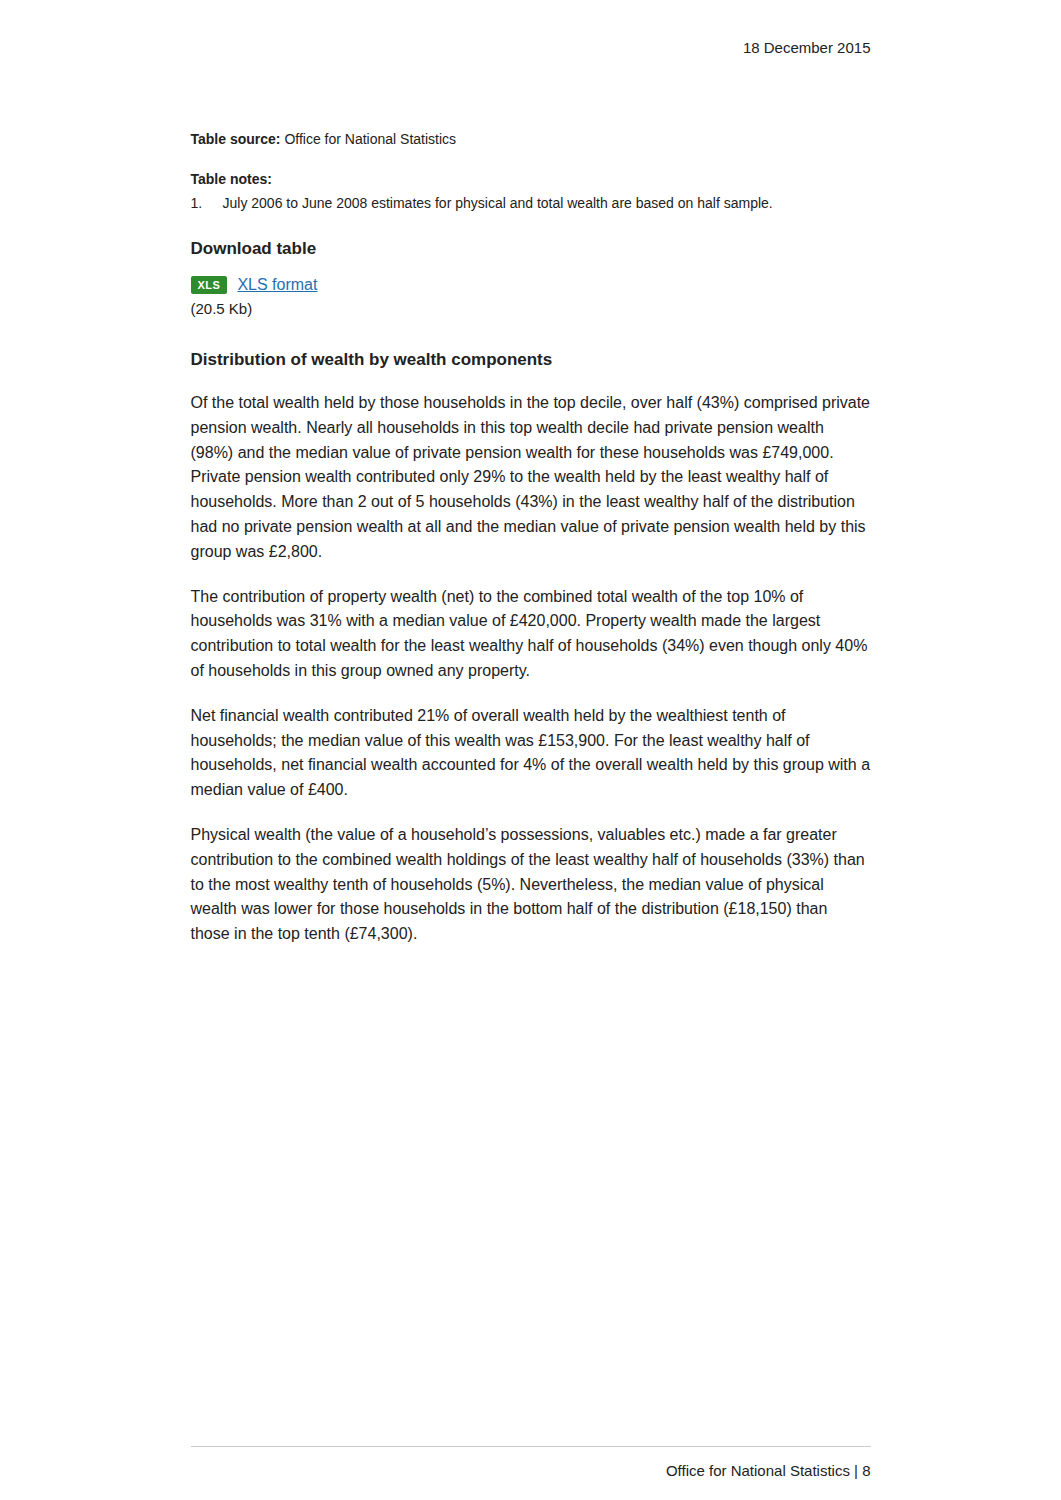18 December 2015
Table source: Office for National Statistics
Table notes:
1. July 2006 to June 2008 estimates for physical and total wealth are based on half sample.
Download table
XLS XLS format
(20.5 Kb)
Distribution of wealth by wealth components
Of the total wealth held by those households in the top decile, over half (43%) comprised private pension wealth. Nearly all households in this top wealth decile had private pension wealth (98%) and the median value of private pension wealth for these households was £749,000. Private pension wealth contributed only 29% to the wealth held by the least wealthy half of households. More than 2 out of 5 households (43%) in the least wealthy half of the distribution had no private pension wealth at all and the median value of private pension wealth held by this group was £2,800.
The contribution of property wealth (net) to the combined total wealth of the top 10% of households was 31% with a median value of £420,000. Property wealth made the largest contribution to total wealth for the least wealthy half of households (34%) even though only 40% of households in this group owned any property.
Net financial wealth contributed 21% of overall wealth held by the wealthiest tenth of households; the median value of this wealth was £153,900. For the least wealthy half of households, net financial wealth accounted for 4% of the overall wealth held by this group with a median value of £400.
Physical wealth (the value of a household’s possessions, valuables etc.) made a far greater contribution to the combined wealth holdings of the least wealthy half of households (33%) than to the most wealthy tenth of households (5%). Nevertheless, the median value of physical wealth was lower for those households in the bottom half of the distribution (£18,150) than those in the top tenth (£74,300).
Office for National Statistics | 8